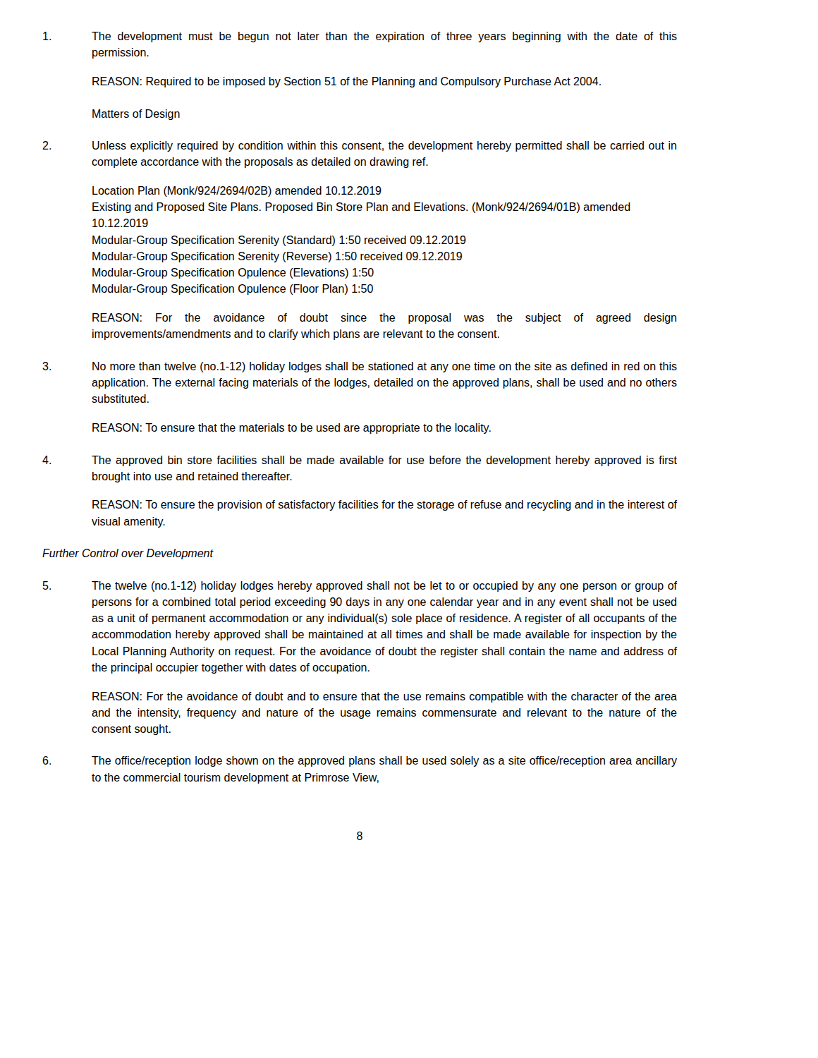1.
The development must be begun not later than the expiration of three years beginning with the date of this permission.
REASON: Required to be imposed by Section 51 of the Planning and Compulsory Purchase Act 2004.
Matters of Design
2.
Unless explicitly required by condition within this consent, the development hereby permitted shall be carried out in complete accordance with the proposals as detailed on drawing ref.
Location Plan (Monk/924/2694/02B) amended 10.12.2019
Existing and Proposed Site Plans. Proposed Bin Store Plan and Elevations. (Monk/924/2694/01B) amended 10.12.2019
Modular-Group Specification Serenity (Standard) 1:50 received 09.12.2019
Modular-Group Specification Serenity (Reverse) 1:50 received 09.12.2019
Modular-Group Specification Opulence (Elevations) 1:50
Modular-Group Specification Opulence (Floor Plan) 1:50
REASON: For the avoidance of doubt since the proposal was the subject of agreed design improvements/amendments and to clarify which plans are relevant to the consent.
3.
No more than twelve (no.1-12) holiday lodges shall be stationed at any one time on the site as defined in red on this application. The external facing materials of the lodges, detailed on the approved plans, shall be used and no others substituted.
REASON: To ensure that the materials to be used are appropriate to the locality.
4.
The approved bin store facilities shall be made available for use before the development hereby approved is first brought into use and retained thereafter.
REASON: To ensure the provision of satisfactory facilities for the storage of refuse and recycling and in the interest of visual amenity.
Further Control over Development
5.
The twelve (no.1-12) holiday lodges hereby approved shall not be let to or occupied by any one person or group of persons for a combined total period exceeding 90 days in any one calendar year and in any event shall not be used as a unit of permanent accommodation or any individual(s) sole place of residence. A register of all occupants of the accommodation hereby approved shall be maintained at all times and shall be made available for inspection by the Local Planning Authority on request. For the avoidance of doubt the register shall contain the name and address of the principal occupier together with dates of occupation.
REASON: For the avoidance of doubt and to ensure that the use remains compatible with the character of the area and the intensity, frequency and nature of the usage remains commensurate and relevant to the nature of the consent sought.
6.
The office/reception lodge shown on the approved plans shall be used solely as a site office/reception area ancillary to the commercial tourism development at Primrose View,
8